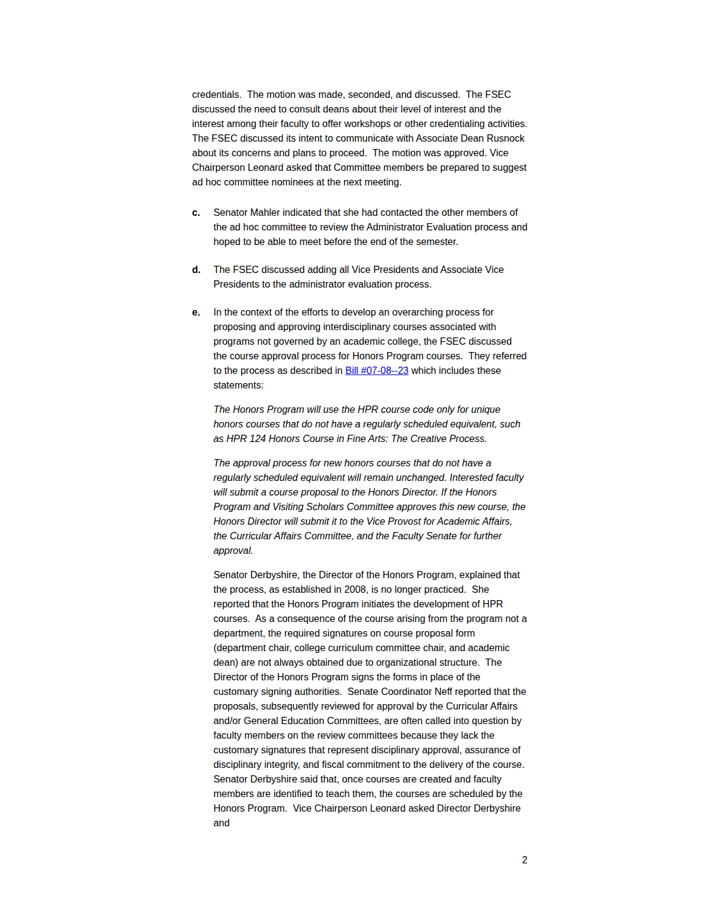credentials. The motion was made, seconded, and discussed. The FSEC discussed the need to consult deans about their level of interest and the interest among their faculty to offer workshops or other credentialing activities. The FSEC discussed its intent to communicate with Associate Dean Rusnock about its concerns and plans to proceed. The motion was approved. Vice Chairperson Leonard asked that Committee members be prepared to suggest ad hoc committee nominees at the next meeting.
c.
Senator Mahler indicated that she had contacted the other members of the ad hoc committee to review the Administrator Evaluation process and hoped to be able to meet before the end of the semester.
d.
The FSEC discussed adding all Vice Presidents and Associate Vice Presidents to the administrator evaluation process.
e.
In the context of the efforts to develop an overarching process for proposing and approving interdisciplinary courses associated with programs not governed by an academic college, the FSEC discussed the course approval process for Honors Program courses. They referred to the process as described in Bill #07-08--23 which includes these statements:
The Honors Program will use the HPR course code only for unique honors courses that do not have a regularly scheduled equivalent, such as HPR 124 Honors Course in Fine Arts: The Creative Process.
The approval process for new honors courses that do not have a regularly scheduled equivalent will remain unchanged. Interested faculty will submit a course proposal to the Honors Director. If the Honors Program and Visiting Scholars Committee approves this new course, the Honors Director will submit it to the Vice Provost for Academic Affairs, the Curricular Affairs Committee, and the Faculty Senate for further approval.
Senator Derbyshire, the Director of the Honors Program, explained that the process, as established in 2008, is no longer practiced. She reported that the Honors Program initiates the development of HPR courses. As a consequence of the course arising from the program not a department, the required signatures on course proposal form (department chair, college curriculum committee chair, and academic dean) are not always obtained due to organizational structure. The Director of the Honors Program signs the forms in place of the customary signing authorities. Senate Coordinator Neff reported that the proposals, subsequently reviewed for approval by the Curricular Affairs and/or General Education Committees, are often called into question by faculty members on the review committees because they lack the customary signatures that represent disciplinary approval, assurance of disciplinary integrity, and fiscal commitment to the delivery of the course. Senator Derbyshire said that, once courses are created and faculty members are identified to teach them, the courses are scheduled by the Honors Program. Vice Chairperson Leonard asked Director Derbyshire and
2